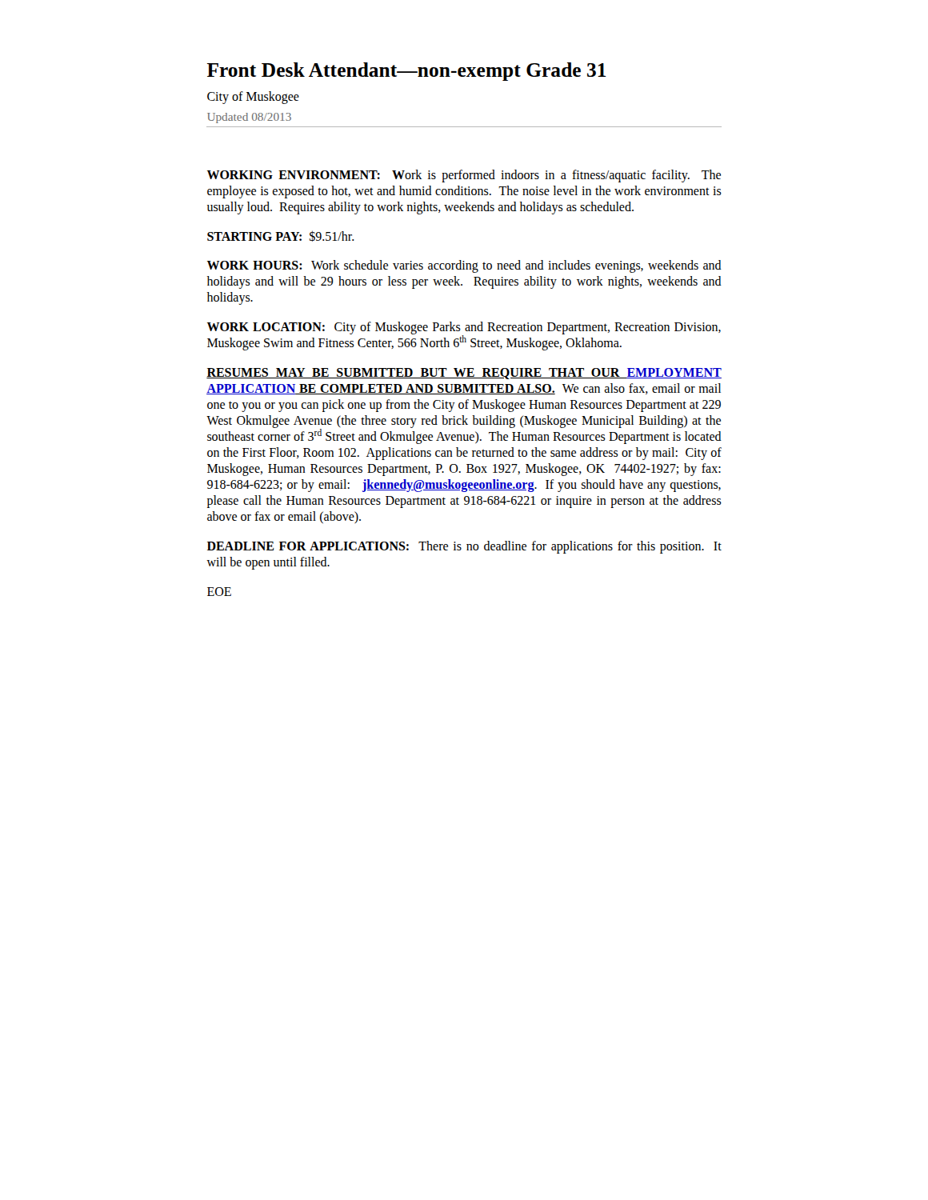Front Desk Attendant—non-exempt Grade 31
City of Muskogee
Updated 08/2013
WORKING ENVIRONMENT: Work is performed indoors in a fitness/aquatic facility. The employee is exposed to hot, wet and humid conditions. The noise level in the work environment is usually loud. Requires ability to work nights, weekends and holidays as scheduled.
STARTING PAY: $9.51/hr.
WORK HOURS: Work schedule varies according to need and includes evenings, weekends and holidays and will be 29 hours or less per week. Requires ability to work nights, weekends and holidays.
WORK LOCATION: City of Muskogee Parks and Recreation Department, Recreation Division, Muskogee Swim and Fitness Center, 566 North 6th Street, Muskogee, Oklahoma.
RESUMES MAY BE SUBMITTED BUT WE REQUIRE THAT OUR EMPLOYMENT APPLICATION BE COMPLETED AND SUBMITTED ALSO. We can also fax, email or mail one to you or you can pick one up from the City of Muskogee Human Resources Department at 229 West Okmulgee Avenue (the three story red brick building (Muskogee Municipal Building) at the southeast corner of 3rd Street and Okmulgee Avenue). The Human Resources Department is located on the First Floor, Room 102. Applications can be returned to the same address or by mail: City of Muskogee, Human Resources Department, P. O. Box 1927, Muskogee, OK 74402-1927; by fax: 918-684-6223; or by email: jkennedy@muskogeeonline.org. If you should have any questions, please call the Human Resources Department at 918-684-6221 or inquire in person at the address above or fax or email (above).
DEADLINE FOR APPLICATIONS: There is no deadline for applications for this position. It will be open until filled.
EOE